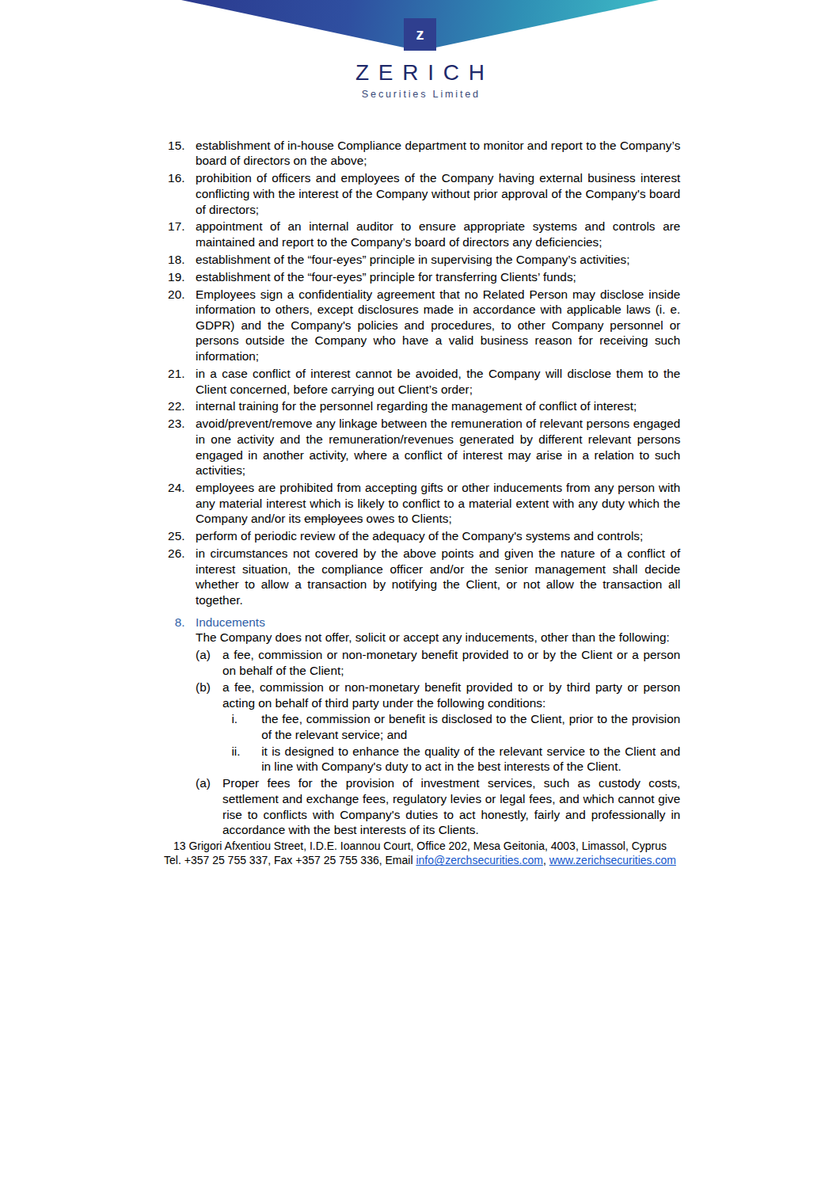z
ZERICH
Securities Limited
15. establishment of in-house Compliance department to monitor and report to the Company’s board of directors on the above;
16. prohibition of officers and employees of the Company having external business interest conflicting with the interest of the Company without prior approval of the Company's board of directors;
17. appointment of an internal auditor to ensure appropriate systems and controls are maintained and report to the Company’s board of directors any deficiencies;
18. establishment of the “four-eyes” principle in supervising the Company’s activities;
19. establishment of the “four-eyes” principle for transferring Clients’ funds;
20. Employees sign a confidentiality agreement that no Related Person may disclose inside information to others, except disclosures made in accordance with applicable laws (i. e. GDPR) and the Company's policies and procedures, to other Company personnel or persons outside the Company who have a valid business reason for receiving such information;
21. in a case conflict of interest cannot be avoided, the Company will disclose them to the Client concerned, before carrying out Client’s order;
22. internal training for the personnel regarding the management of conflict of interest;
23. avoid/prevent/remove any linkage between the remuneration of relevant persons engaged in one activity and the remuneration/revenues generated by different relevant persons engaged in another activity, where a conflict of interest may arise in a relation to such activities;
24. employees are prohibited from accepting gifts or other inducements from any person with any material interest which is likely to conflict to a material extent with any duty which the Company and/or its employees owes to Clients;
25. perform of periodic review of the adequacy of the Company's systems and controls;
26. in circumstances not covered by the above points and given the nature of a conflict of interest situation, the compliance officer and/or the senior management shall decide whether to allow a transaction by notifying the Client, or not allow the transaction all together.
8. Inducements
The Company does not offer, solicit or accept any inducements, other than the following:
(a) a fee, commission or non-monetary benefit provided to or by the Client or a person on behalf of the Client;
(b) a fee, commission or non-monetary benefit provided to or by third party or person acting on behalf of third party under the following conditions:
i. the fee, commission or benefit is disclosed to the Client, prior to the provision of the relevant service; and
ii. it is designed to enhance the quality of the relevant service to the Client and in line with Company's duty to act in the best interests of the Client.
(a) Proper fees for the provision of investment services, such as custody costs, settlement and exchange fees, regulatory levies or legal fees, and which cannot give rise to conflicts with Company's duties to act honestly, fairly and professionally in accordance with the best interests of its Clients.
13 Grigori Afxentiou Street, I.D.E. Ioannou Court, Office 202, Mesa Geitonia, 4003, Limassol, Cyprus
Tel. +357 25 755 337, Fax +357 25 755 336, Email info@zerchsecurities.com, www.zerichsecurities.com